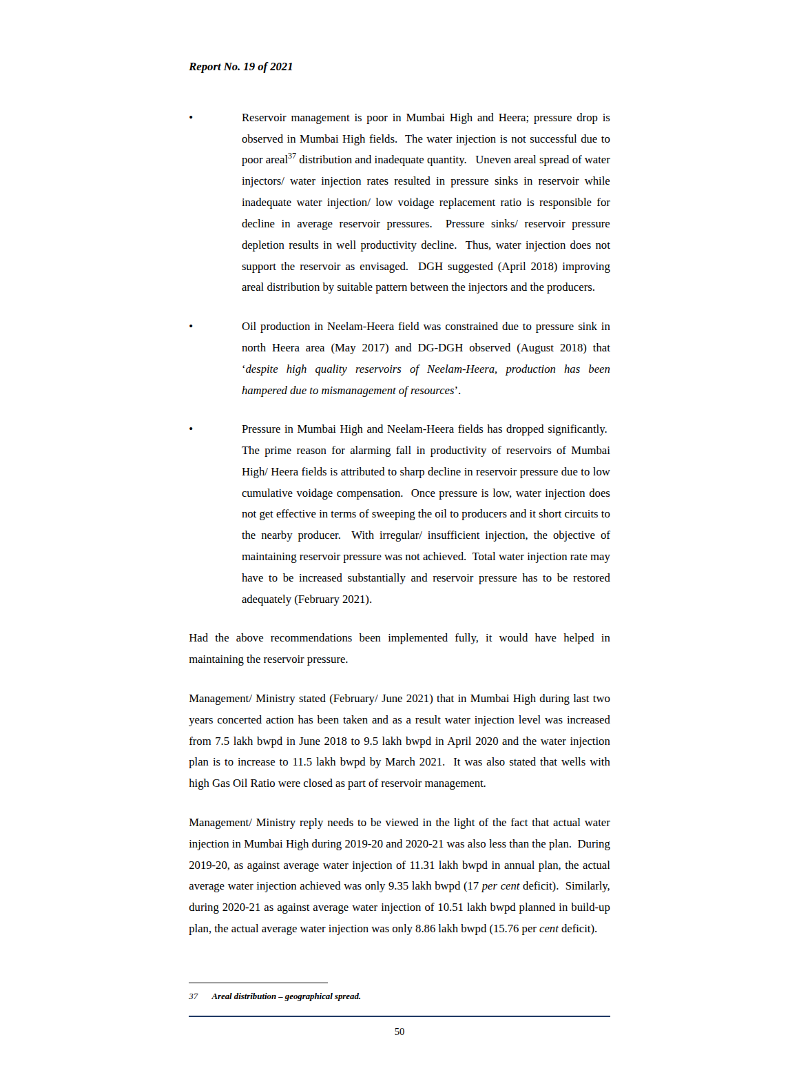Report No. 19 of 2021
•Reservoir management is poor in Mumbai High and Heera; pressure drop is observed in Mumbai High fields. The water injection is not successful due to poor areal37 distribution and inadequate quantity. Uneven areal spread of water injectors/ water injection rates resulted in pressure sinks in reservoir while inadequate water injection/ low voidage replacement ratio is responsible for decline in average reservoir pressures. Pressure sinks/ reservoir pressure depletion results in well productivity decline. Thus, water injection does not support the reservoir as envisaged. DGH suggested (April 2018) improving areal distribution by suitable pattern between the injectors and the producers.
•Oil production in Neelam-Heera field was constrained due to pressure sink in north Heera area (May 2017) and DG-DGH observed (August 2018) that ‘despite high quality reservoirs of Neelam-Heera, production has been hampered due to mismanagement of resources’.
•Pressure in Mumbai High and Neelam-Heera fields has dropped significantly. The prime reason for alarming fall in productivity of reservoirs of Mumbai High/ Heera fields is attributed to sharp decline in reservoir pressure due to low cumulative voidage compensation. Once pressure is low, water injection does not get effective in terms of sweeping the oil to producers and it short circuits to the nearby producer. With irregular/ insufficient injection, the objective of maintaining reservoir pressure was not achieved. Total water injection rate may have to be increased substantially and reservoir pressure has to be restored adequately (February 2021).
Had the above recommendations been implemented fully, it would have helped in maintaining the reservoir pressure.
Management/ Ministry stated (February/ June 2021) that in Mumbai High during last two years concerted action has been taken and as a result water injection level was increased from 7.5 lakh bwpd in June 2018 to 9.5 lakh bwpd in April 2020 and the water injection plan is to increase to 11.5 lakh bwpd by March 2021. It was also stated that wells with high Gas Oil Ratio were closed as part of reservoir management.
Management/ Ministry reply needs to be viewed in the light of the fact that actual water injection in Mumbai High during 2019-20 and 2020-21 was also less than the plan. During 2019-20, as against average water injection of 11.31 lakh bwpd in annual plan, the actual average water injection achieved was only 9.35 lakh bwpd (17 per cent deficit). Similarly, during 2020-21 as against average water injection of 10.51 lakh bwpd planned in build-up plan, the actual average water injection was only 8.86 lakh bwpd (15.76 per cent deficit).
37 Areal distribution – geographical spread.
50